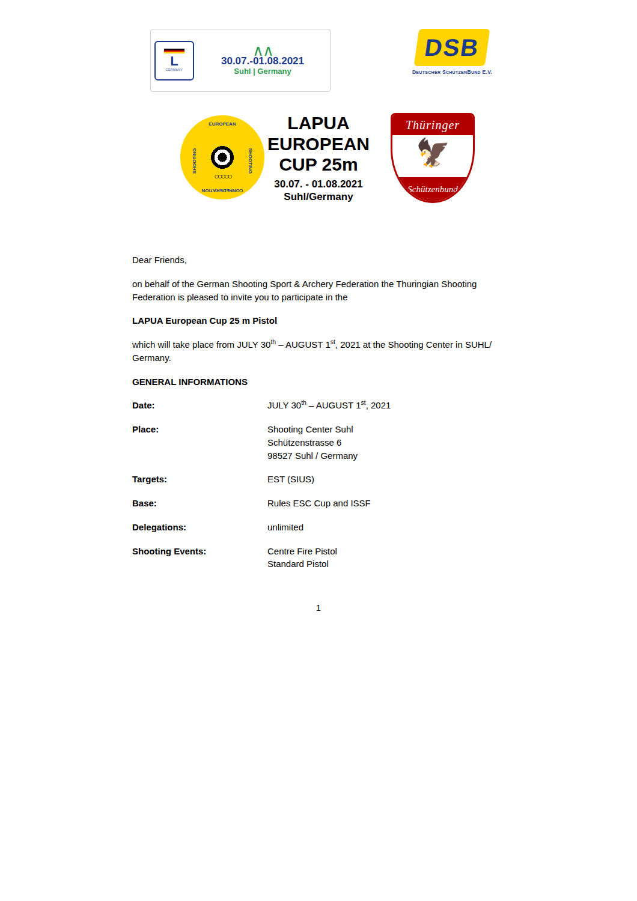L
GERMANY
∧∧
30.07.-01.08.2021
Suhl | Germany
DSB
DEUTSCHER SCHÜTZENBUND E.V.
EUROPEAN CONFEDERATION SHOOTING SHOOTING
○○○○○
LAPUA
EUROPEAN
CUP 25m
30.07. - 01.08.2021
Suhl/Germany
Thüringer
🦅
Schützenbund
Dear Friends,
on behalf of the German Shooting Sport & Archery Federation the Thuringian Shooting Federation is pleased to invite you to participate in the
LAPUA European Cup 25 m Pistol
which will take place from JULY 30th – AUGUST 1st, 2021 at the Shooting Center in SUHL/ Germany.
GENERAL INFORMATIONS
| Date: | JULY 30 th – AUGUST 1 st , 2021 |
| Place: | Shooting Center Suhl Schützenstrasse 6 98527 Suhl / Germany |
| Targets: | EST (SIUS) |
| Base: | Rules ESC Cup and ISSF |
| Delegations: | unlimited |
| Shooting Events: | Centre Fire Pistol Standard Pistol |
1